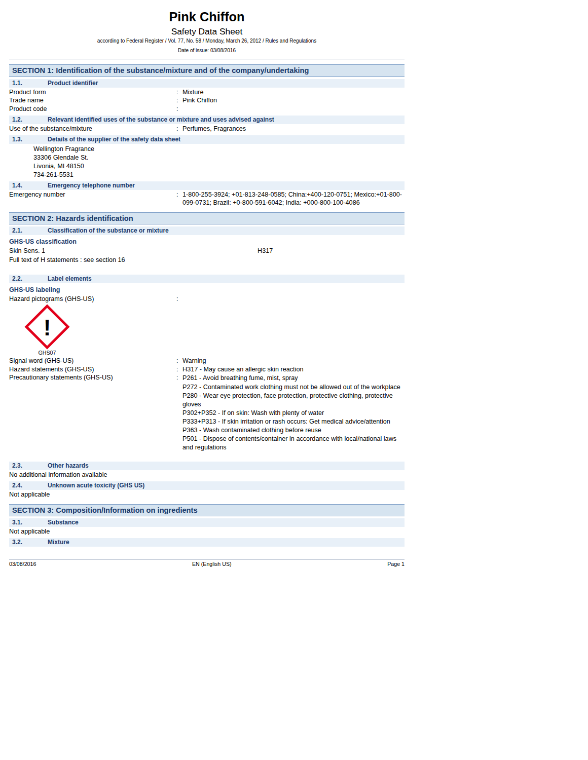Pink Chiffon
Safety Data Sheet
according to Federal Register / Vol. 77, No. 58 / Monday, March 26, 2012 / Rules and Regulations
Date of issue: 03/08/2016
SECTION 1: Identification of the substance/mixture and of the company/undertaking
1.1. Product identifier
Product form: Mixture
Trade name: Pink Chiffon
Product code:
1.2. Relevant identified uses of the substance or mixture and uses advised against
Use of the substance/mixture: Perfumes, Fragrances
1.3. Details of the supplier of the safety data sheet
Wellington Fragrance
33306 Glendale St.
Livonia, MI 48150
734-261-5531
1.4. Emergency telephone number
Emergency number: 1-800-255-3924; +01-813-248-0585; China:+400-120-0751; Mexico:+01-800-099-0731; Brazil: +0-800-591-6042; India: +000-800-100-4086
SECTION 2: Hazards identification
2.1. Classification of the substance or mixture
GHS-US classification
Skin Sens. 1 H317
Full text of H statements : see section 16
2.2. Label elements
GHS-US labeling
Hazard pictograms (GHS-US):
!
GHS07
Signal word (GHS-US): Warning
Hazard statements (GHS-US): H317 - May cause an allergic skin reaction
Precautionary statements (GHS-US): P261 - Avoid breathing fume, mist, spray
P272 - Contaminated work clothing must not be allowed out of the workplace
P280 - Wear eye protection, face protection, protective clothing, protective gloves
P302+P352 - If on skin: Wash with plenty of water
P333+P313 - If skin irritation or rash occurs: Get medical advice/attention
P363 - Wash contaminated clothing before reuse
P501 - Dispose of contents/container in accordance with local/national laws and regulations
2.3. Other hazards
No additional information available
2.4. Unknown acute toxicity (GHS US)
Not applicable
SECTION 3: Composition/Information on ingredients
3.1. Substance
Not applicable
3.2. Mixture
03/08/2016 EN (English US) Page 1